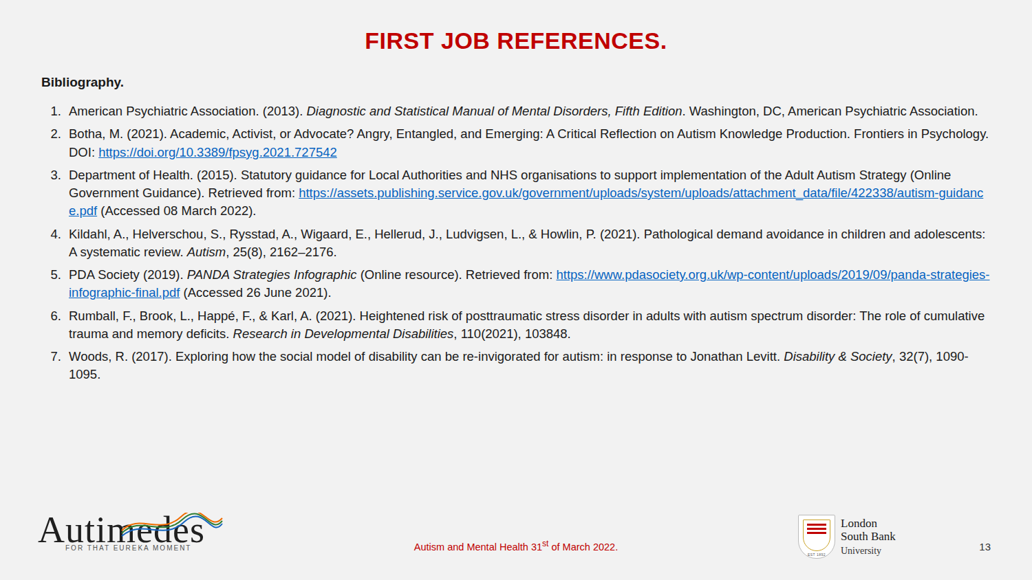FIRST JOB REFERENCES.
Bibliography.
American Psychiatric Association. (2013). Diagnostic and Statistical Manual of Mental Disorders, Fifth Edition. Washington, DC, American Psychiatric Association.
Botha, M. (2021). Academic, Activist, or Advocate? Angry, Entangled, and Emerging: A Critical Reflection on Autism Knowledge Production. Frontiers in Psychology. DOI: https://doi.org/10.3389/fpsyg.2021.727542
Department of Health. (2015). Statutory guidance for Local Authorities and NHS organisations to support implementation of the Adult Autism Strategy (Online Government Guidance). Retrieved from: https://assets.publishing.service.gov.uk/government/uploads/system/uploads/attachment_data/file/422338/autism-guidance.pdf (Accessed 08 March 2022).
Kildahl, A., Helverschou, S., Rysstad, A., Wigaard, E., Hellerud, J., Ludvigsen, L., & Howlin, P. (2021). Pathological demand avoidance in children and adolescents: A systematic review. Autism, 25(8), 2162–2176.
PDA Society (2019). PANDA Strategies Infographic (Online resource). Retrieved from: https://www.pdasociety.org.uk/wp-content/uploads/2019/09/panda-strategies-infographic-final.pdf (Accessed 26 June 2021).
Rumball, F., Brook, L., Happé, F., & Karl, A. (2021). Heightened risk of posttraumatic stress disorder in adults with autism spectrum disorder: The role of cumulative trauma and memory deficits. Research in Developmental Disabilities, 110(2021), 103848.
Woods, R. (2017). Exploring how the social model of disability can be re-invigorated for autism: in response to Jonathan Levitt. Disability & Society, 32(7), 1090-1095.
Autimedes
FOR THAT EUREKA MOMENT
Autism and Mental Health 31st of March 2022.
EST 1892
London
South Bank
University
13